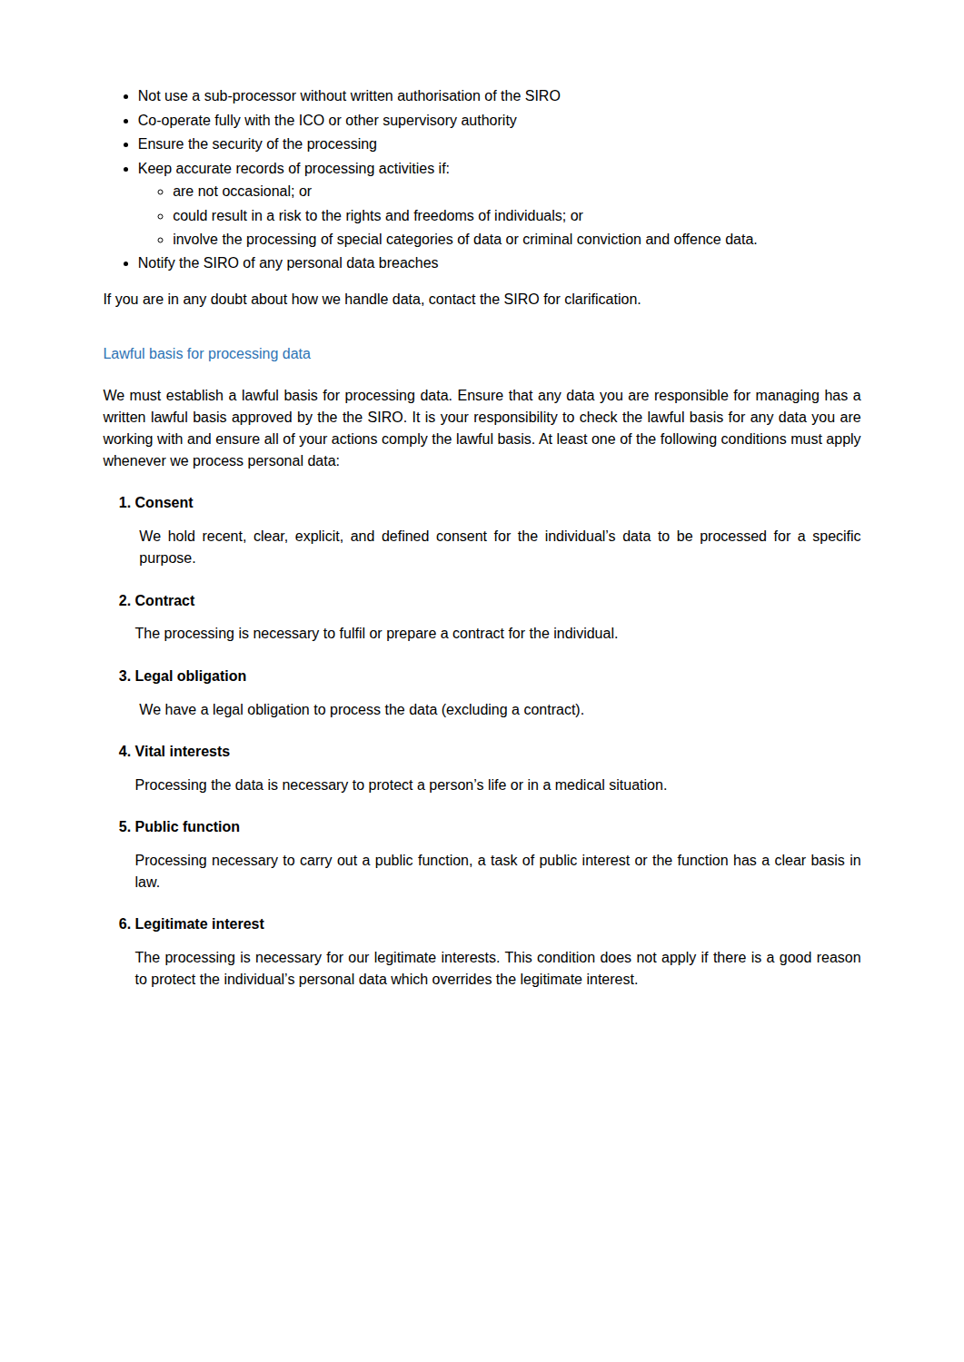Not use a sub-processor without written authorisation of the SIRO
Co-operate fully with the ICO or other supervisory authority
Ensure the security of the processing
Keep accurate records of processing activities if:
are not occasional; or
could result in a risk to the rights and freedoms of individuals; or
involve the processing of special categories of data or criminal conviction and offence data.
Notify the SIRO of any personal data breaches
If you are in any doubt about how we handle data, contact the SIRO for clarification.
Lawful basis for processing data
We must establish a lawful basis for processing data. Ensure that any data you are responsible for managing has a written lawful basis approved by the the SIRO. It is your responsibility to check the lawful basis for any data you are working with and ensure all of your actions comply the lawful basis. At least one of the following conditions must apply whenever we process personal data:
Consent
We hold recent, clear, explicit, and defined consent for the individual’s data to be processed for a specific purpose.
Contract
The processing is necessary to fulfil or prepare a contract for the individual.
Legal obligation
We have a legal obligation to process the data (excluding a contract).
Vital interests
Processing the data is necessary to protect a person’s life or in a medical situation.
Public function
Processing necessary to carry out a public function, a task of public interest or the function has a clear basis in law.
Legitimate interest
The processing is necessary for our legitimate interests. This condition does not apply if there is a good reason to protect the individual’s personal data which overrides the legitimate interest.